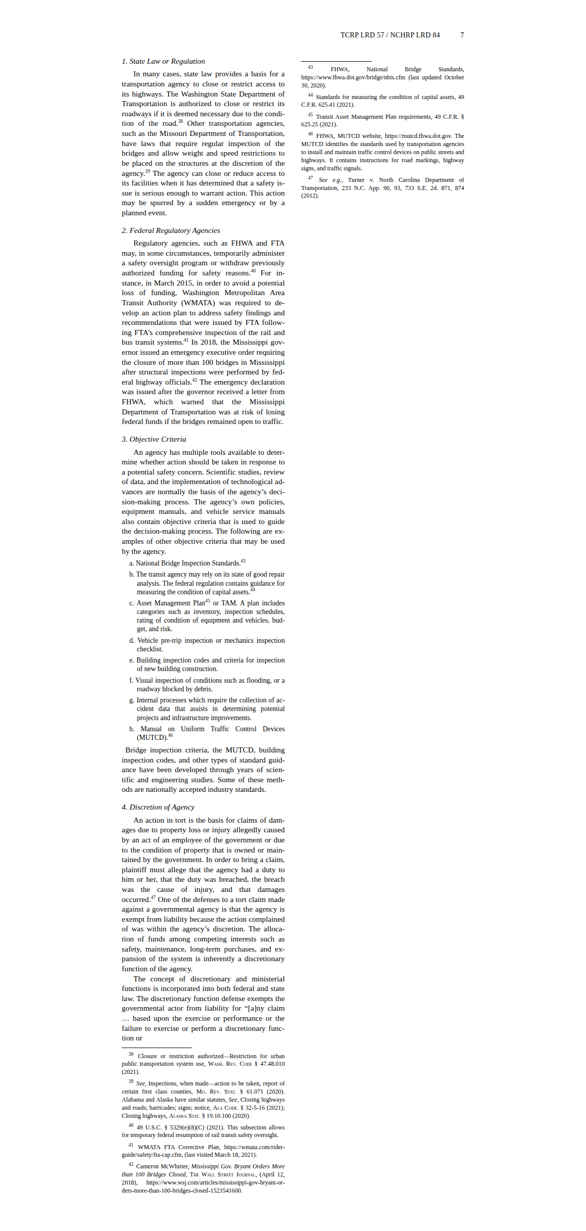TCRP LRD 57 / NCHRP LRD 847
1. State Law or Regulation
In many cases, state law provides a basis for a transportation agency to close or restrict access to its highways. The Washington State Department of Transportation is authorized to close or restrict its roadways if it is deemed necessary due to the condition of the road.38 Other transportation agencies, such as the Missouri Department of Transportation, have laws that require regular inspection of the bridges and allow weight and speed restrictions to be placed on the structures at the discretion of the agency.39 The agency can close or reduce access to its facilities when it has determined that a safety issue is serious enough to warrant action. This action may be spurred by a sudden emergency or by a planned event.
2. Federal Regulatory Agencies
Regulatory agencies, such as FHWA and FTA may, in some circumstances, temporarily administer a safety oversight program or withdraw previously authorized funding for safety reasons.40 For instance, in March 2015, in order to avoid a potential loss of funding, Washington Metropolitan Area Transit Authority (WMATA) was required to develop an action plan to address safety findings and recommendations that were issued by FTA following FTA’s comprehensive inspection of the rail and bus transit systems.41 In 2018, the Mississippi governor issued an emergency executive order requiring the closure of more than 100 bridges in Mississippi after structural inspections were performed by federal highway officials.42 The emergency declaration was issued after the governor received a letter from FHWA, which warned that the Mississippi Department of Transportation was at risk of losing federal funds if the bridges remained open to traffic.
3. Objective Criteria
An agency has multiple tools available to determine whether action should be taken in response to a potential safety concern. Scientific studies, review of data, and the implementation of technological advances are normally the basis of the agency’s decision-making process. The agency’s own policies, equipment manuals, and vehicle service manuals also contain objective criteria that is used to guide the decision-making process. The following are examples of other objective criteria that may be used by the agency.
a. National Bridge Inspection Standards.43
b. The transit agency may rely on its state of good repair analysis. The federal regulation contains guidance for measuring the condition of capital assets.44
c. Asset Management Plan45 or TAM. A plan includes categories such as inventory, inspection schedules, rating of condition of equipment and vehicles, budget, and risk.
d. Vehicle pre-trip inspection or mechanics inspection checklist.
e. Building inspection codes and criteria for inspection of new building construction.
f. Visual inspection of conditions such as flooding, or a roadway blocked by debris.
g. Internal processes which require the collection of accident data that assists in determining potential projects and infrastructure improvements.
h. Manual on Uniform Traffic Control Devices (MUTCD).46
Bridge inspection criteria, the MUTCD, building inspection codes, and other types of standard guidance have been developed through years of scientific and engineering studies. Some of these methods are nationally accepted industry standards.
4. Discretion of Agency
An action in tort is the basis for claims of damages due to property loss or injury allegedly caused by an act of an employee of the government or due to the condition of property that is owned or maintained by the government. In order to bring a claim, plaintiff must allege that the agency had a duty to him or her, that the duty was breached, the breach was the cause of injury, and that damages occurred.47 One of the defenses to a tort claim made against a governmental agency is that the agency is exempt from liability because the action complained of was within the agency’s discretion. The allocation of funds among competing interests such as safety, maintenance, long-term purchases, and expansion of the system is inherently a discretionary function of the agency.
The concept of discretionary and ministerial functions is incorporated into both federal and state law. The discretionary function defense exempts the governmental actor from liability for “[a]ny claim … based upon the exercise or performance or the failure to exercise or perform a discretionary function or
38 Closure or restriction authorized—Restriction for urban public transportation system use, Wash. Rev. Code § 47.48.010 (2021).
39 See, Inspections, when made—action to be taken, report of certain first class counties, Mo. Rev. Stat. § 61.071 (2020). Alabama and Alaska have similar statutes, See, Closing highways and roads; barricades; signs; notice, Ala Code. § 32-5-16 (2021); Closing highways, Alaska Stat. § 19.10.100 (2020).
40 49 U.S.C. § 5329(e)(8)(C) (2021). This subsection allows for temporary federal resumption of rail transit safety oversight.
41 WMATA FTA Corrective Plan, https://wmata.com/rider-guide/safety/fta-cap.cfm, (last visited March 18, 2021).
42 Cameron McWhirter, Mississippi Gov. Bryant Orders More than 100 Bridges Closed, The Wall Street Journal, (April 12, 2018), https://www.wsj.com/articles/mississippi-gov-bryant-orders-more-than-100-bridges-closed-1523541600.
43 FHWA, National Bridge Standards, https://www.fhwa.dot.gov/bridge/nbis.cfm (last updated October 30, 2020).
44 Standards for measuring the condition of capital assets, 49 C.F.R. 625.41 (2021).
45 Transit Asset Management Plan requirements, 49 C.F.R. § 625.25 (2021).
46 FHWA, MUTCD website, https://mutcd.fhwa.dot.gov. The MUTCD identifies the standards used by transportation agencies to install and maintain traffic control devices on public streets and highways. It contains instructions for road markings, highway signs, and traffic signals.
47 See e.g., Turner v. North Carolina Department of Transportation, 233 N.C. App. 90, 93, 733 S.E. 2d. 871, 874 (2012).